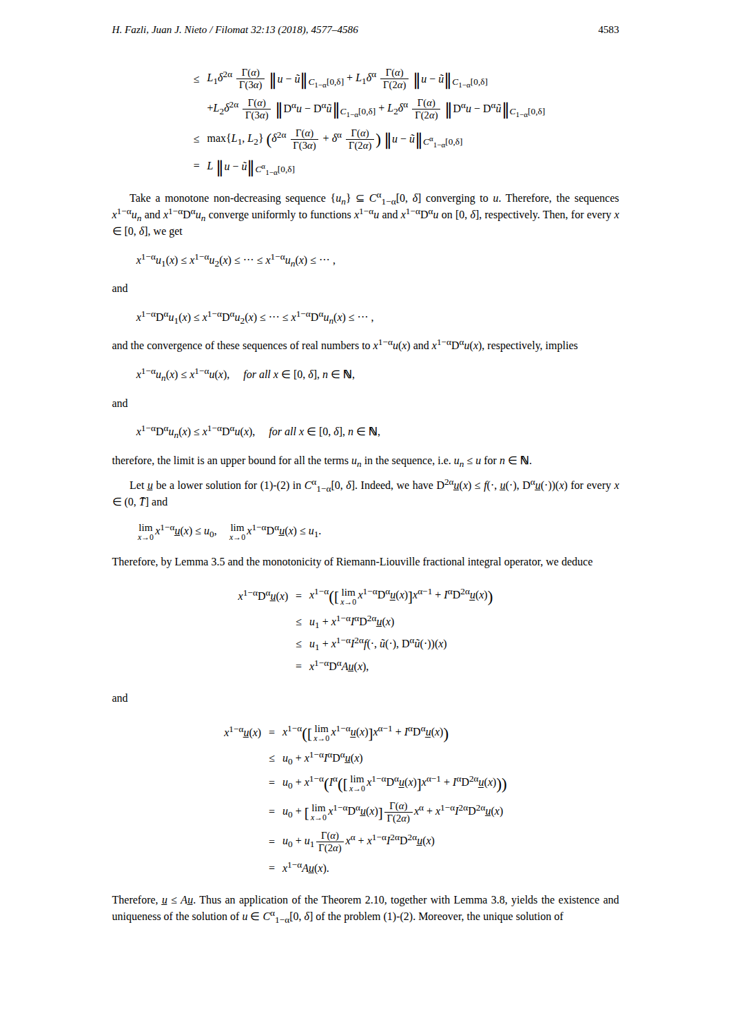H. Fazli, Juan J. Nieto / Filomat 32:13 (2018), 4577–4586 4583
| | ≤ | L 1 δ 2α Γ( α ) Γ(3 α ) ∥ u − ũ ∥ C 1−α [0,δ] + L 1 δ α Γ( α ) Γ(2 α ) ∥ u − ũ ∥ C 1−α [0,δ] |
| | | + L 2 δ 2α Γ( α ) Γ(3 α ) ∥ D α u − D α ũ ∥ C 1−α [0,δ] + L 2 δ α Γ( α ) Γ(2 α ) ∥ D α u − D α ũ ∥ C 1−α [0,δ] |
| | ≤ | max{ L 1 , L 2 } ( δ 2α Γ( α ) Γ(3 α ) + δ α Γ( α ) Γ(2 α ) ) ∥ u − ũ ∥ C α 1−α [0,δ] |
| | = | L ∥ u − ũ ∥ C α 1−α [0,δ] |
Take a monotone non-decreasing sequence {un} ⊆ Cα1−α[0, δ] converging to u. Therefore, the sequences x1−αun and x1−αDαun converge uniformly to functions x1−αu and x1−αDαu on [0, δ], respectively. Then, for every x ∈ [0, δ], we get
x1−αu1(x) ≤ x1−αu2(x) ≤ ··· ≤ x1−αun(x) ≤ ··· ,
and
x1−αDαu1(x) ≤ x1−αDαu2(x) ≤ ··· ≤ x1−αDαun(x) ≤ ··· ,
and the convergence of these sequences of real numbers to x1−αu(x) and x1−αDαu(x), respectively, implies
x1−αun(x) ≤ x1−αu(x), for all x ∈ [0, δ], n ∈ ℕ,
and
x1−αDαun(x) ≤ x1−αDαu(x), for all x ∈ [0, δ], n ∈ ℕ,
therefore, the limit is an upper bound for all the terms un in the sequence, i.e. un ≤ u for n ∈ ℕ.
Let u̲ be a lower solution for (1)-(2) in Cα1−α[0, δ]. Indeed, we have D2αu̲(x) ≤ f(·, u̲(·), Dαu̲(·))(x) for every x ∈ (0, T̄] and
lim x→0 x1−αu̲(x) ≤ u0, lim x→0 x1−αDαu̲(x) ≤ u1.
Therefore, by Lemma 3.5 and the monotonicity of Riemann-Liouville fractional integral operator, we deduce
| x 1−α D α u̲ ( x ) | = | x 1−α ( [ lim x →0 x 1−α D α u̲ ( x ) ] x α−1 + I α D 2α u̲ ( x ) ) |
| | ≤ | u 1 + x 1−α I α D 2α u̲ ( x ) |
| | ≤ | u 1 + x 1−α I 2α f (·, ũ (·), D α ũ (·))( x ) |
| | = | x 1−α D α A u̲ ( x ), |
and
| x 1−α u̲ ( x ) | = | x 1−α ( [ lim x →0 x 1−α u̲ ( x ) ] x α−1 + I α D α u̲ ( x ) ) |
| | ≤ | u 0 + x 1−α I α D α u̲ ( x ) |
| | = | u 0 + x 1−α ( I α ( [ lim x →0 x 1−α D α u̲ ( x ) ] x α−1 + I α D 2α u̲ ( x ) ) ) |
| | = | u 0 + [ lim x →0 x 1−α D α u̲ ( x ) ] Γ( α ) Γ(2 α ) x α + x 1−α I 2α D 2α u̲ ( x ) |
| | = | u 0 + u 1 Γ( α ) Γ(2 α ) x α + x 1−α I 2α D 2α u̲ ( x ) |
| | = | x 1−α A u̲ ( x ). |
Therefore, u̲ ≤ Au̲. Thus an application of the Theorem 2.10, together with Lemma 3.8, yields the existence and uniqueness of the solution of u ∈ Cα1−α[0, δ] of the problem (1)-(2). Moreover, the unique solution of